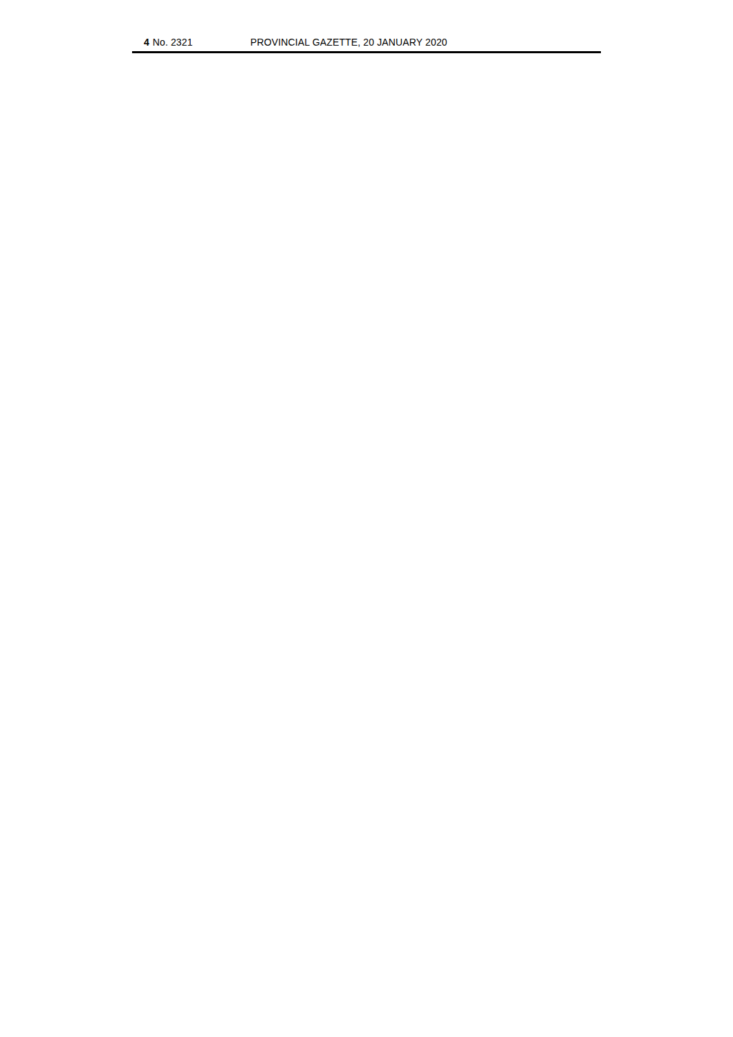4 No. 2321
PROVINCIAL GAZETTE, 20 JANUARY 2020